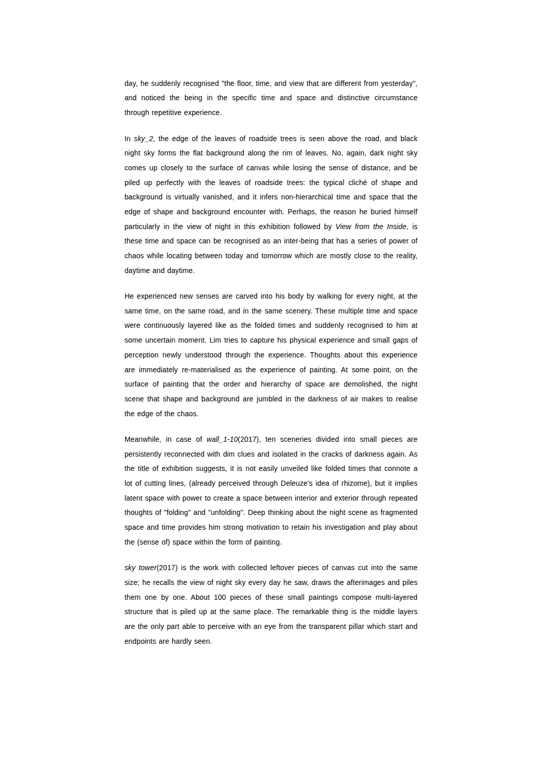day, he suddenly recognised "the floor, time, and view that are different from yesterday", and noticed the being in the specific time and space and distinctive circumstance through repetitive experience.
In sky_2, the edge of the leaves of roadside trees is seen above the road, and black night sky forms the flat background along the rim of leaves. No, again, dark night sky comes up closely to the surface of canvas while losing the sense of distance, and be piled up perfectly with the leaves of roadside trees: the typical cliché of shape and background is virtually vanished, and it infers non-hierarchical time and space that the edge of shape and background encounter with. Perhaps, the reason he buried himself particularly in the view of night in this exhibition followed by View from the Inside, is these time and space can be recognised as an inter-being that has a series of power of chaos while locating between today and tomorrow which are mostly close to the reality, daytime and daytime.
He experienced new senses are carved into his body by walking for every night, at the same time, on the same road, and in the same scenery. These multiple time and space were continuously layered like as the folded times and suddenly recognised to him at some uncertain moment. Lim tries to capture his physical experience and small gaps of perception newly understood through the experience. Thoughts about this experience are immediately re-materialised as the experience of painting. At some point, on the surface of painting that the order and hierarchy of space are demolished, the night scene that shape and background are jumbled in the darkness of air makes to realise the edge of the chaos.
Meanwhile, in case of wall_1-10(2017), ten sceneries divided into small pieces are persistently reconnected with dim clues and isolated in the cracks of darkness again. As the title of exhibition suggests, it is not easily unveiled like folded times that connote a lot of cutting lines, (already perceived through Deleuze's idea of rhizome), but it implies latent space with power to create a space between interior and exterior through repeated thoughts of "folding" and "unfolding". Deep thinking about the night scene as fragmented space and time provides him strong motivation to retain his investigation and play about the (sense of) space within the form of painting.
sky tower(2017) is the work with collected leftover pieces of canvas cut into the same size; he recalls the view of night sky every day he saw, draws the afterimages and piles them one by one. About 100 pieces of these small paintings compose multi-layered structure that is piled up at the same place. The remarkable thing is the middle layers are the only part able to perceive with an eye from the transparent pillar which start and endpoints are hardly seen.